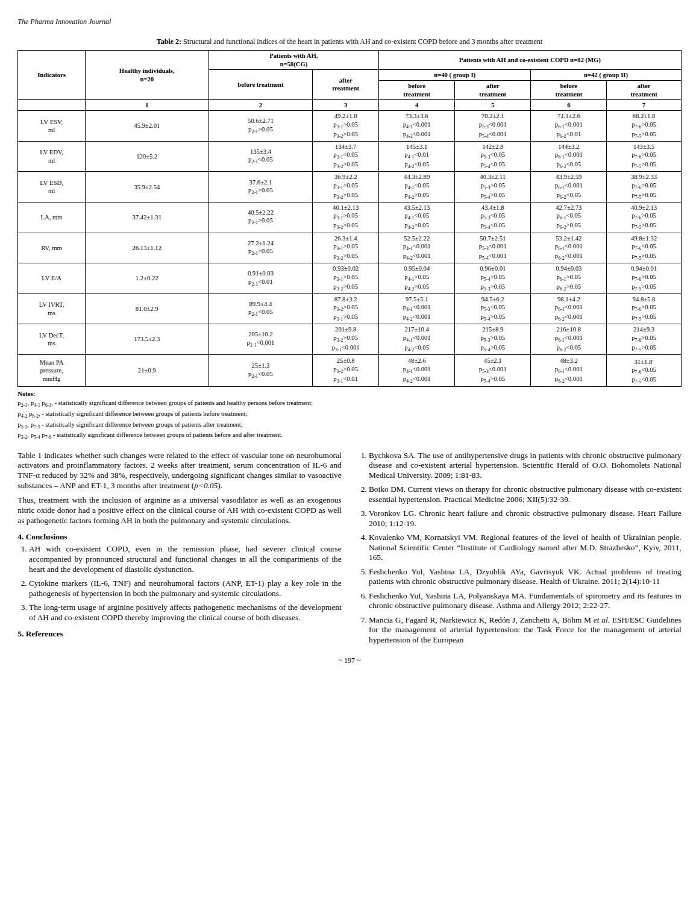The Pharma Innovation Journal
Table 2: Structural and functional indices of the heart in patients with AH and co-existent COPD before and 3 months after treatment
| Indicators | Healthy individuals, n=20 | Patients with AH, n=58(CG) | Patients with AH and co-existent COPD n=82 (MG) |
| --- | --- | --- | --- |
| before treatment | after treatment | n=40 ( group I) | n=42 ( group II) |
| before treatment | after treatment | before treatment | after treatment |
| | 1 | 2 | 3 | 4 | 5 | 6 | 7 |
| LV ESV, ml | 45.9±2.01 | 50.6±2.71 p 2-1 >0.05 | 49.2±1.8 p 3-1 >0.05 p 3-2 >0.05 | 73.3±3.6 p 4-1 <0.001 p 4-2 <0.001 | 70.2±2.1 p 5-3 <0.001 p 5-4 <0.001 | 74.1±2.6 p 6-1 <0.001 p 6-2 <0.01 | 68.2±1.8 p 7-6 >0.05 p 7-5 >0.05 |
| LV EDV, ml | 120±5.2 | 135±3.4 p 2-1 <0.05 | 134±3.7 p 3-1 <0.05 p 3-2 >0.05 | 145±3.1 p 4-1 <0.01 p 4-2 <0.05 | 142±2.8 p 5-3 <0.05 p 5-4 <0.05 | 144±3.2 p 6-1 <0.001 p 6-2 <0.05 | 143±3.5 p 7-6 >0.05 p 7-5 >0.05 |
| LV ESD, ml | 35.9±2.54 | 37.6±2.1 p 2-1 >0.05 | 36.9±2.2 p 3-1 >0.05 p 3-2 >0.05 | 44.3±2.89 p 4-1 <0.05 p 4-2 >0.05 | 40.3±2.11 p 5-3 >0.05 p 5-4 >0.05 | 43.9±2.59 p 6-1 <0.001 p 6-2 <0.05 | 38.9±2.33 p 7-6 >0.05 p 7-5 >0.05 |
| LA, mm | 37.42±1.31 | 40.5±2.22 p 2-1 >0.05 | 40.1±2.13 p 3-1 >0.05 p 3-2 >0.05 | 43.5±2.13 p 4-1 <0.05 p 4-2 >0.05 | 43.4±1.8 p 5-3 <0.05 p 5-4 <0.05 | 42.7±2.73 p 6-1 <0.05 p 6-2 >0.05 | 40.9±2.13 p 7-6 >0.05 p 7-5 >0.05 |
| RV, mm | 26.13±1.12 | 27.2±1.24 p 2-1 >0.05 | 26.3±1.4 p 3-1 >0.05 p 3-2 >0.05 | 52.5±2.22 p 4-1 <0.001 p 4-2 <0.001 | 50.7±2.51 p 5-3 <0.001 p 5-4 <0.001 | 53.2±1.42 p 6-1 <0.001 p 6-2 <0.001 | 49.8±1.32 p 7-6 <0.05 p 7-5 >0.05 |
| LV E/A | 1.2±0.22 | 0.91±0.03 p 2-1 <0.01 | 0.93±0.02 p 3-1 >0.05 p 3-2 >0.05 | 0.95±0.04 p 4-1 >0.05 p 4-2 >0.05 | 0.96±0.01 p 5-4 >0.05 p 5-3 >0.05 | 0.94±0.03 p 6-1 >0.05 p 6-2 >0.05 | 0.94±0.01 p 7-6 >0.05 p 7-5 >0.05 |
| LV IVRT, ms | 81.0±2.9 | 89.9±4.4 p 2-1 <0.05 | 87.8±3.2 p 3-2 >0.05 p 3-1 >0.05 | 97.5±5.1 p 4-1 <0.001 p 4-2 <0.001 | 94.5±6.2 p 5-3 <0.05 p 5-4 >0.05 | 98.1±4.2 p 6-1 <0.001 p 6-2 <0.001 | 94.8±5.8 p 7-6 >0.05 p 7-5 >0.05 |
| LV DecT, ms | 173.5±2.3 | 205±10.2 p 2-1 <0.001 | 201±9.8 p 3-2 >0.05 p 3-1 <0.001 | 217±10.4 p 4-1 <0.001 p 4-2 <0.05 | 215±8.9 p 5-3 >0.05 p 5-4 >0.05 | 216±10.8 p 6-1 <0.001 p 6-2 <0.05 | 214±9.3 p 7-6 >0.05 p 7-5 >0.05 |
| Mean PA pressure, mmHg | 21±0.9 | 25±1.3 p 2-1 <0.05 | 25±0.8 p 3-2 >0.05 p 3-1 <0.01 | 48±2.6 p 4-1 <0.001 p 4-2 <0.001 | 45±2.1 p 5-3 <0.001 p 5-4 >0.05 | 48±3.2 p 6-1 <0.001 p 6-2 <0.001 | 31±1.8 , p 7-6 <0.05 p 7-5 <0.05 |
Notes:
p2-1, p4-1 p6-1, - statistically significant difference between groups of patients and healthy persons before treatment;
p4-2 p6-2, - statistically significant difference between groups of patients before treatment;
p5-3, p7-5 - statistically significant difference between groups of patients after treatment;
p3-2, p5-4 p7-6 - statistically significant difference between groups of patients before and after treatment.
Table 1 indicates whether such changes were related to the effect of vascular tone on neurohumoral activators and proinflammatory factors. 2 weeks after treatment, serum concentration of IL-6 and TNF-α reduced by 32% and 38%, respectively, undergoing significant changes similar to vasoactive substances – ANP and ET-1, 3 months after treatment (p<0.05).
Thus, treatment with the inclusion of arginine as a universal vasodilator as well as an exogenous nitric oxide donor had a positive effect on the clinical course of AH with co-existent COPD as well as pathogenetic factors forming AH in both the pulmonary and systemic circulations.
4. Conclusions
AH with co-existent COPD, even in the remission phase, had severer clinical course accompanied by pronounced structural and functional changes in all the compartments of the heart and the development of diastolic dysfunction.
Cytokine markers (IL-6, TNF) and neurohumoral factors (ANP, ET-1) play a key role in the pathogenesis of hypertension in both the pulmonary and systemic circulations.
The long-term usage of arginine positively affects pathogenetic mechanisms of the development of AH and co-existent COPD thereby improving the clinical course of both diseases.
5. References
Bychkova SA. The use of antihypertensive drugs in patients with chronic obstructive pulmonary disease and co-existent arterial hypertension. Scientific Herald of O.O. Bohomolets National Medical University. 2009; 1:81-83.
Boiko DM. Current views on therapy for chronic obstructive pulmonary disease with co-existent essential hypertension. Practical Medicine 2006; XII(5):32-39.
Voronkov LG. Chronic heart failure and chronic obstructive pulmonary disease. Heart Failure 2010; 1:12-19.
Kovalenko VM, Kornatskyi VM. Regional features of the level of health of Ukrainian people. National Scientific Center “Institute of Cardiology named after M.D. Strazhesko”, Kyiv, 2011, 165.
Feshchenko YuI, Yashina LA, Dzyublik AYa, Gavrisyuk VK. Actual problems of treating patients with chronic obstructive pulmonary disease. Health of Ukraine. 2011; 2(14):10-11
Feshchenko YuI, Yashina LA, Polyanskaya MA. Fundamentals of spirometry and its features in chronic obstructive pulmonary disease. Asthma and Allergy 2012; 2:22-27.
Mancia G, Fagard R, Narkiewicz K, Redón J, Zanchetti A, Böhm M et al. ESH/ESC Guidelines for the management of arterial hypertension: the Task Force for the management of arterial hypertension of the European
~ 197 ~